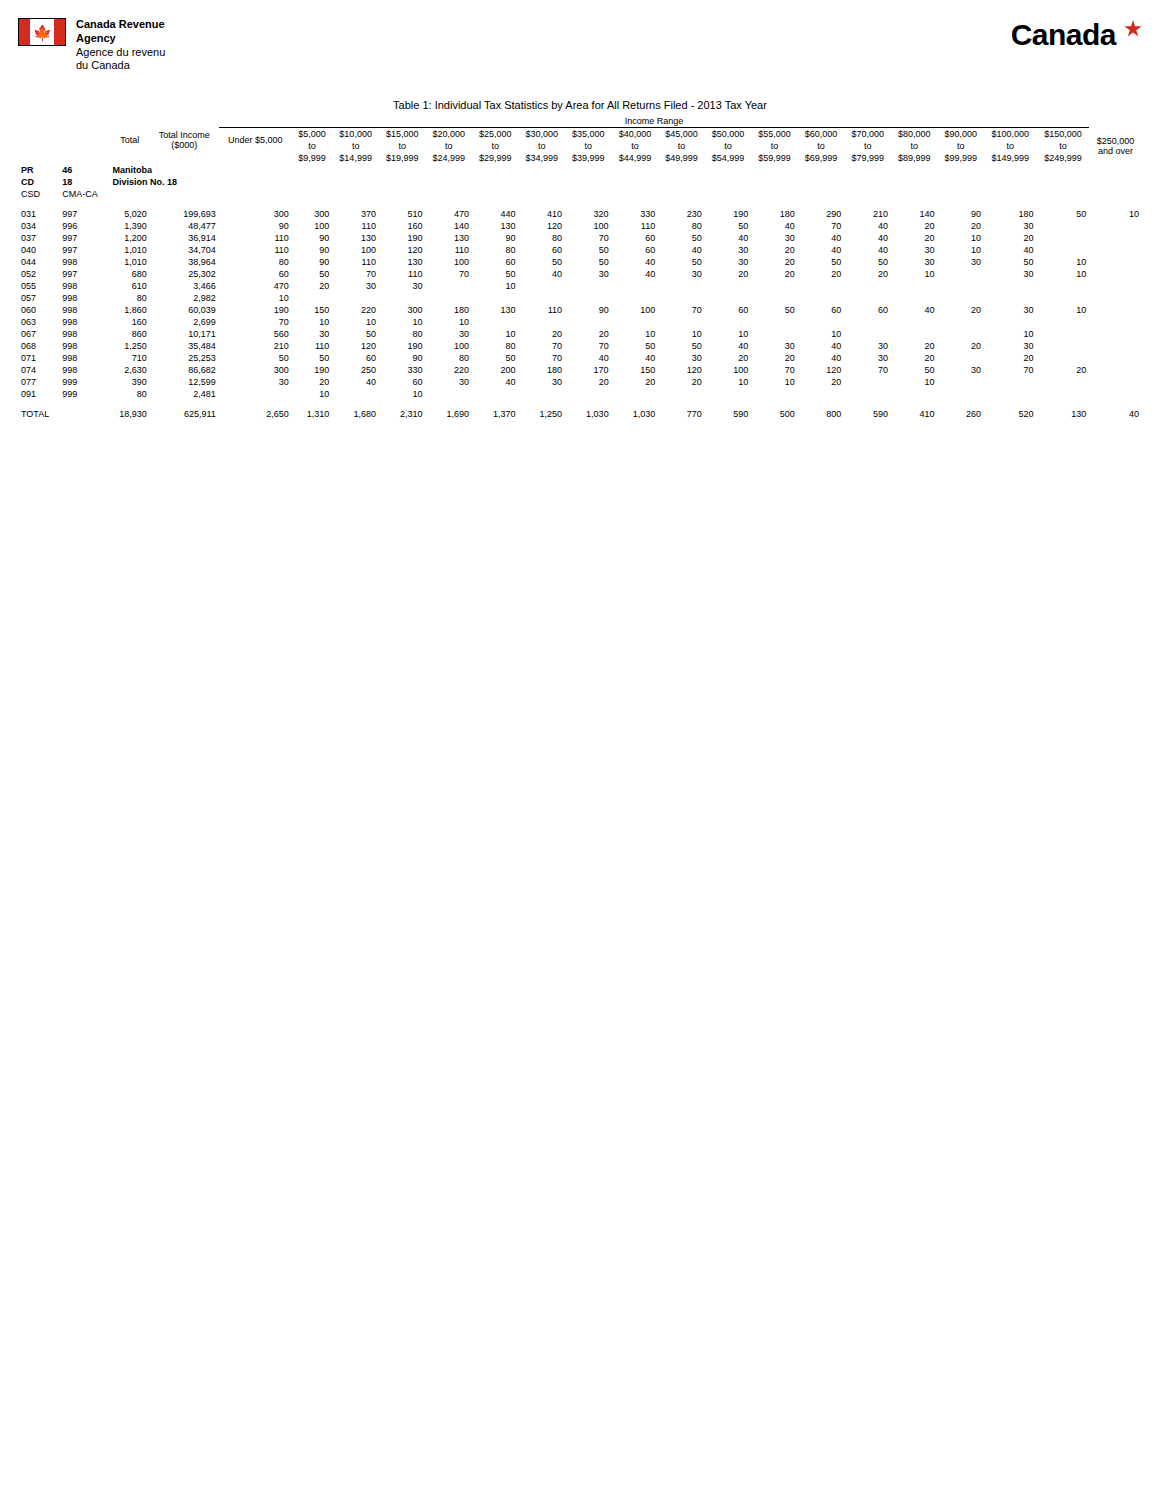🍁
Canada Revenue
Agency
Agence du revenu
du Canada
Canada
Table 1: Individual Tax Statistics by Area for All Returns Filed - 2013 Tax Year
| | | | Income Range |
| --- | --- | --- | --- |
| | Total | Total Income ($000) | Under $5,000 | $5,000 | $10,000 | $15,000 | $20,000 | $25,000 | $30,000 | $35,000 | $40,000 | $45,000 | $50,000 | $55,000 | $60,000 | $70,000 | $80,000 | $90,000 | $100,000 | $150,000 | $250,000 and over |
| | to | to | to | to | to | to | to | to | to | to | to | to | to | to | to | to | to |
| | | | | $9,999 | $14,999 | $19,999 | $24,999 | $29,999 | $34,999 | $39,999 | $44,999 | $49,999 | $54,999 | $59,999 | $69,999 | $79,999 | $89,999 | $99,999 | $149,999 | $249,999 |
| PR | 46 | Manitoba |
| CD | 18 | Division No. 18 |
| CSD | CMA-CA | |
| 031 | 997 | 5,020 | 199,693 | 300 | 300 | 370 | 510 | 470 | 440 | 410 | 320 | 330 | 230 | 190 | 180 | 290 | 210 | 140 | 90 | 180 | 50 | 10 |
| 034 | 996 | 1,390 | 48,477 | 90 | 100 | 110 | 160 | 140 | 130 | 120 | 100 | 110 | 80 | 50 | 40 | 70 | 40 | 20 | 20 | 30 | | |
| 037 | 997 | 1,200 | 36,914 | 110 | 90 | 130 | 190 | 130 | 90 | 80 | 70 | 60 | 50 | 40 | 30 | 40 | 40 | 20 | 10 | 20 | | |
| 040 | 997 | 1,010 | 34,704 | 110 | 90 | 100 | 120 | 110 | 80 | 60 | 50 | 60 | 40 | 30 | 20 | 40 | 40 | 30 | 10 | 40 | | |
| 044 | 998 | 1,010 | 38,964 | 80 | 90 | 110 | 130 | 100 | 60 | 50 | 50 | 40 | 50 | 30 | 20 | 50 | 50 | 30 | 30 | 50 | 10 | |
| 052 | 997 | 680 | 25,302 | 60 | 50 | 70 | 110 | 70 | 50 | 40 | 30 | 40 | 30 | 20 | 20 | 20 | 20 | 10 | | 30 | 10 | |
| 055 | 998 | 610 | 3,466 | 470 | 20 | 30 | 30 | | 10 | | | | | | | | | | | | | |
| 057 | 998 | 80 | 2,982 | 10 | | | | | | | | | | | | | | | | | | |
| 060 | 998 | 1,860 | 60,039 | 190 | 150 | 220 | 300 | 180 | 130 | 110 | 90 | 100 | 70 | 60 | 50 | 60 | 60 | 40 | 20 | 30 | 10 | |
| 063 | 998 | 160 | 2,699 | 70 | 10 | 10 | 10 | 10 | | | | | | | | | | | | | | |
| 067 | 998 | 860 | 10,171 | 560 | 30 | 50 | 80 | 30 | 10 | 20 | 20 | 10 | 10 | 10 | | 10 | | | | 10 | | |
| 068 | 998 | 1,250 | 35,484 | 210 | 110 | 120 | 190 | 100 | 80 | 70 | 70 | 50 | 50 | 40 | 30 | 40 | 30 | 20 | 20 | 30 | | |
| 071 | 998 | 710 | 25,253 | 50 | 50 | 60 | 90 | 80 | 50 | 70 | 40 | 40 | 30 | 20 | 20 | 40 | 30 | 20 | | 20 | | |
| 074 | 998 | 2,630 | 86,682 | 300 | 190 | 250 | 330 | 220 | 200 | 180 | 170 | 150 | 120 | 100 | 70 | 120 | 70 | 50 | 30 | 70 | 20 | |
| 077 | 999 | 390 | 12,599 | 30 | 20 | 40 | 60 | 30 | 40 | 30 | 20 | 20 | 20 | 10 | 10 | 20 | | 10 | | | | |
| 091 | 999 | 80 | 2,481 | | 10 | | 10 | | | | | | | | | | | | | | | |
| TOTAL | | 18,930 | 625,911 | 2,650 | 1,310 | 1,680 | 2,310 | 1,690 | 1,370 | 1,250 | 1,030 | 1,030 | 770 | 590 | 500 | 800 | 590 | 410 | 260 | 520 | 130 | 40 |